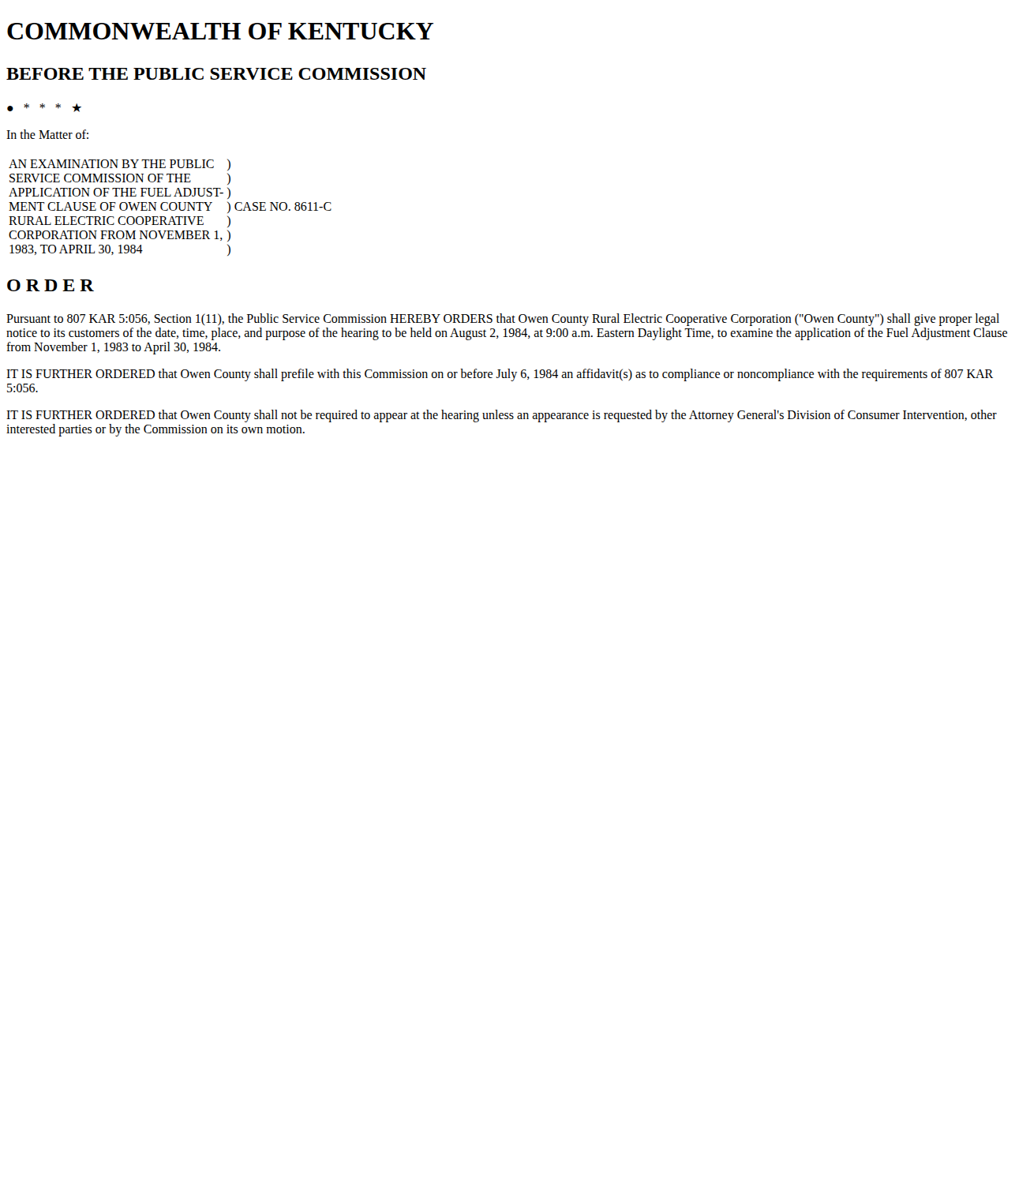COMMONWEALTH OF KENTUCKY
BEFORE THE PUBLIC SERVICE COMMISSION
● * * * ★
In the Matter of:
| AN EXAMINATION BY THE PUBLIC SERVICE COMMISSION OF THE APPLICATION OF THE FUEL ADJUST- MENT CLAUSE OF OWEN COUNTY RURAL ELECTRIC COOPERATIVE CORPORATION FROM NOVEMBER 1, 1983, TO APRIL 30, 1984 | ) ) ) ) ) ) ) | CASE NO. 8611-C |
O R D E R
Pursuant to 807 KAR 5:056, Section 1(11), the Public Service Commission HEREBY ORDERS that Owen County Rural Electric Cooperative Corporation ("Owen County") shall give proper legal notice to its customers of the date, time, place, and purpose of the hearing to be held on August 2, 1984, at 9:00 a.m. Eastern Daylight Time, to examine the application of the Fuel Adjustment Clause from November 1, 1983 to April 30, 1984.
IT IS FURTHER ORDERED that Owen County shall prefile with this Commission on or before July 6, 1984 an affidavit(s) as to compliance or noncompliance with the requirements of 807 KAR 5:056.
IT IS FURTHER ORDERED that Owen County shall not be required to appear at the hearing unless an appearance is requested by the Attorney General's Division of Consumer Intervention, other interested parties or by the Commission on its own motion.